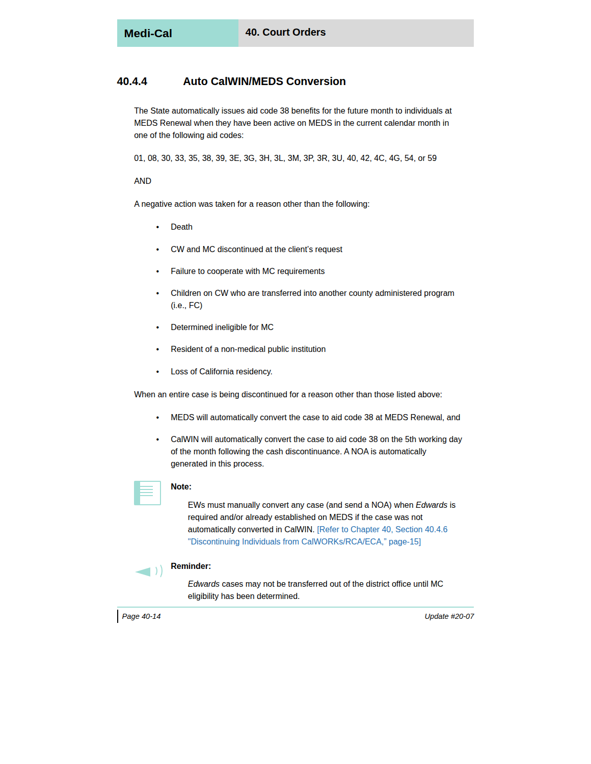Medi-Cal
40. Court Orders
40.4.4 Auto CalWIN/MEDS Conversion
The State automatically issues aid code 38 benefits for the future month to individuals at MEDS Renewal when they have been active on MEDS in the current calendar month in one of the following aid codes:
01, 08, 30, 33, 35, 38, 39, 3E, 3G, 3H, 3L, 3M, 3P, 3R, 3U, 40, 42, 4C, 4G, 54, or 59
AND
A negative action was taken for a reason other than the following:
Death
CW and MC discontinued at the client’s request
Failure to cooperate with MC requirements
Children on CW who are transferred into another county administered program (i.e., FC)
Determined ineligible for MC
Resident of a non-medical public institution
Loss of California residency.
When an entire case is being discontinued for a reason other than those listed above:
MEDS will automatically convert the case to aid code 38 at MEDS Renewal, and
CalWIN will automatically convert the case to aid code 38 on the 5th working day of the month following the cash discontinuance. A NOA is automatically generated in this process.
Note:
EWs must manually convert any case (and send a NOA) when Edwards is required and/or already established on MEDS if the case was not automatically converted in CalWIN. [Refer to Chapter 40, Section 40.4.6 "Discontinuing Individuals from CalWORKs/RCA/ECA,” page-15]
Reminder:
Edwards cases may not be transferred out of the district office until MC eligibility has been determined.
Page 40-14
Update #20-07